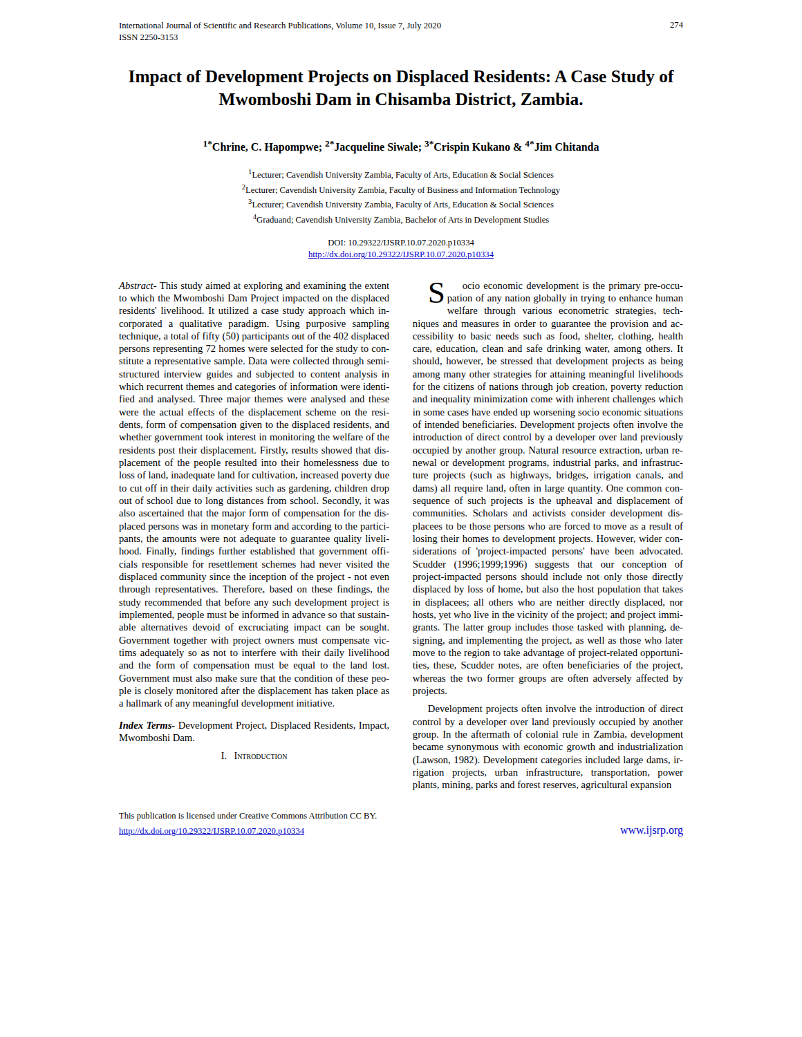International Journal of Scientific and Research Publications, Volume 10, Issue 7, July 2020
ISSN 2250-3153
274
Impact of Development Projects on Displaced Residents: A Case Study of Mwomboshi Dam in Chisamba District, Zambia.
1*Chrine, C. Hapompwe; 2*Jacqueline Siwale; 3*Crispin Kukano & 4*Jim Chitanda
1Lecturer; Cavendish University Zambia, Faculty of Arts, Education & Social Sciences
2Lecturer; Cavendish University Zambia, Faculty of Business and Information Technology
3Lecturer; Cavendish University Zambia, Faculty of Arts, Education & Social Sciences
4Graduand; Cavendish University Zambia, Bachelor of Arts in Development Studies
DOI: 10.29322/IJSRP.10.07.2020.p10334
http://dx.doi.org/10.29322/IJSRP.10.07.2020.p10334
Abstract- This study aimed at exploring and examining the extent to which the Mwomboshi Dam Project impacted on the displaced residents' livelihood. It utilized a case study approach which incorporated a qualitative paradigm. Using purposive sampling technique, a total of fifty (50) participants out of the 402 displaced persons representing 72 homes were selected for the study to constitute a representative sample. Data were collected through semi-structured interview guides and subjected to content analysis in which recurrent themes and categories of information were identified and analysed. Three major themes were analysed and these were the actual effects of the displacement scheme on the residents, form of compensation given to the displaced residents, and whether government took interest in monitoring the welfare of the residents post their displacement. Firstly, results showed that displacement of the people resulted into their homelessness due to loss of land, inadequate land for cultivation, increased poverty due to cut off in their daily activities such as gardening, children drop out of school due to long distances from school. Secondly, it was also ascertained that the major form of compensation for the displaced persons was in monetary form and according to the participants, the amounts were not adequate to guarantee quality livelihood. Finally, findings further established that government officials responsible for resettlement schemes had never visited the displaced community since the inception of the project - not even through representatives. Therefore, based on these findings, the study recommended that before any such development project is implemented, people must be informed in advance so that sustainable alternatives devoid of excruciating impact can be sought. Government together with project owners must compensate victims adequately so as not to interfere with their daily livelihood and the form of compensation must be equal to the land lost. Government must also make sure that the condition of these people is closely monitored after the displacement has taken place as a hallmark of any meaningful development initiative.
Index Terms- Development Project, Displaced Residents, Impact, Mwomboshi Dam.
I. Introduction
Socio economic development is the primary pre-occupation of any nation globally in trying to enhance human welfare through various econometric strategies, techniques and measures in order to guarantee the provision and accessibility to basic needs such as food, shelter, clothing, health care, education, clean and safe drinking water, among others. It should, however, be stressed that development projects as being among many other strategies for attaining meaningful livelihoods for the citizens of nations through job creation, poverty reduction and inequality minimization come with inherent challenges which in some cases have ended up worsening socio economic situations of intended beneficiaries. Development projects often involve the introduction of direct control by a developer over land previously occupied by another group. Natural resource extraction, urban renewal or development programs, industrial parks, and infrastructure projects (such as highways, bridges, irrigation canals, and dams) all require land, often in large quantity. One common consequence of such projects is the upheaval and displacement of communities. Scholars and activists consider development displacees to be those persons who are forced to move as a result of losing their homes to development projects. However, wider considerations of 'project-impacted persons' have been advocated. Scudder (1996;1999;1996) suggests that our conception of project-impacted persons should include not only those directly displaced by loss of home, but also the host population that takes in displacees; all others who are neither directly displaced, nor hosts, yet who live in the vicinity of the project; and project immigrants. The latter group includes those tasked with planning, designing, and implementing the project, as well as those who later move to the region to take advantage of project-related opportunities, these, Scudder notes, are often beneficiaries of the project, whereas the two former groups are often adversely affected by projects.
Development projects often involve the introduction of direct control by a developer over land previously occupied by another group. In the aftermath of colonial rule in Zambia, development became synonymous with economic growth and industrialization (Lawson, 1982). Development categories included large dams, irrigation projects, urban infrastructure, transportation, power plants, mining, parks and forest reserves, agricultural expansion
This publication is licensed under Creative Commons Attribution CC BY.
http://dx.doi.org/10.29322/IJSRP.10.07.2020.p10334 www.ijsrp.org